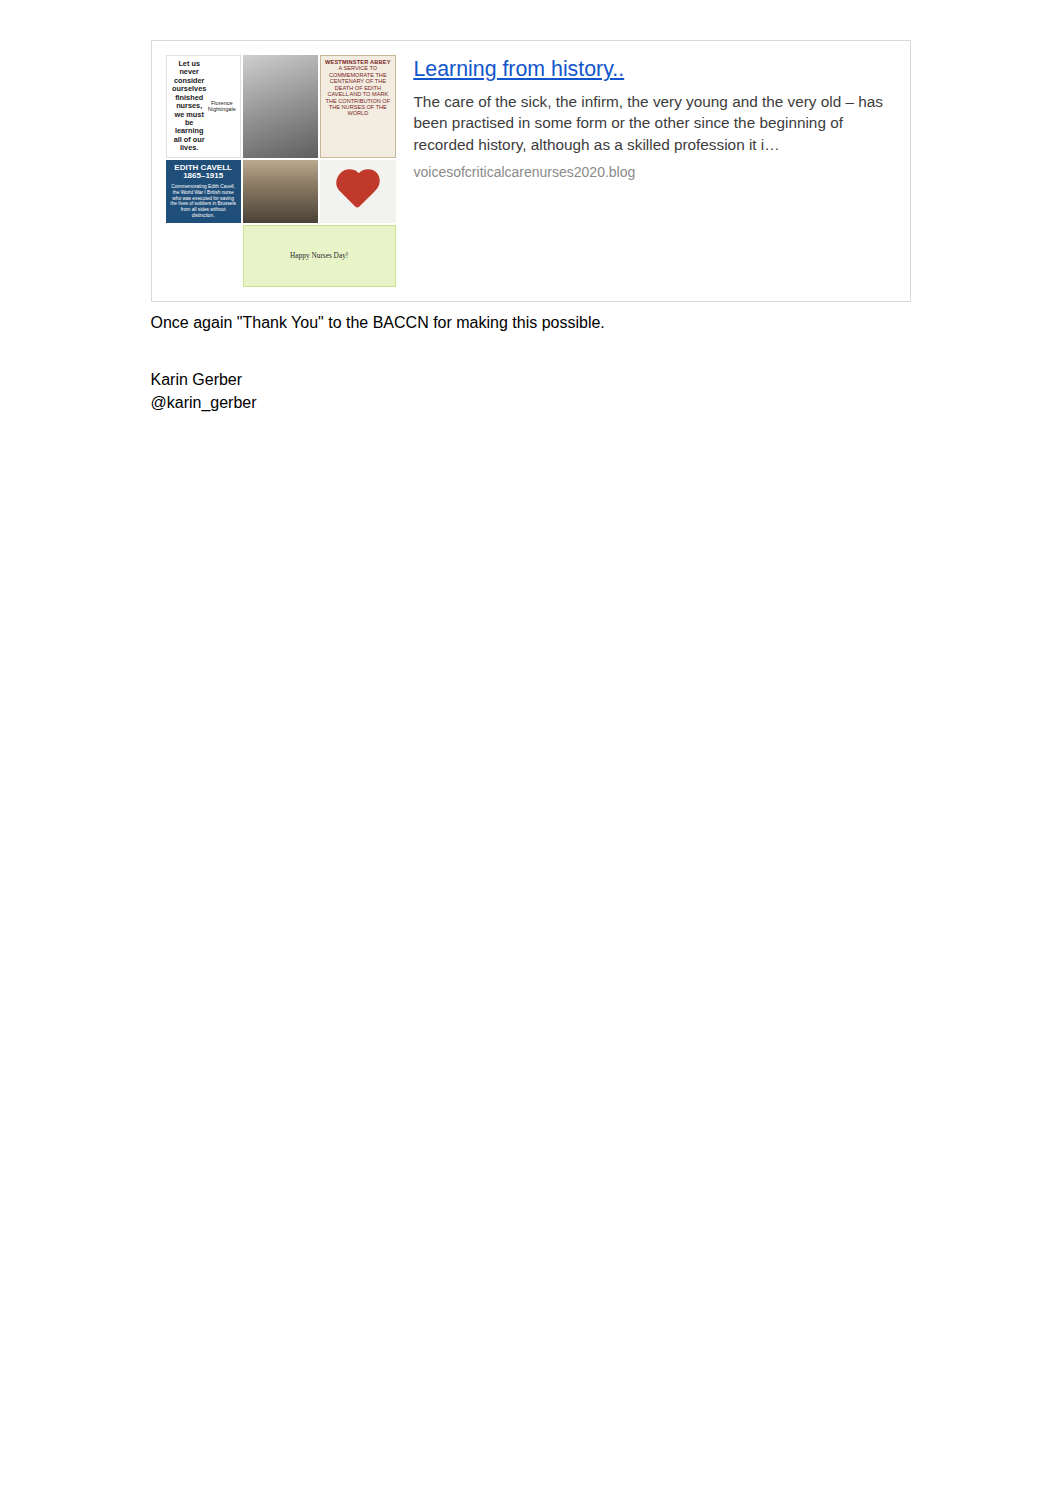Let us never consider ourselves finished nurses, we must be learning all of our lives.
Florence Nightingale
WESTMINSTER ABBEY
A SERVICE TO COMMEMORATE THE CENTENARY OF THE DEATH OF EDITH CAVELL AND TO MARK THE CONTRIBUTION OF THE NURSES OF THE WORLD
EDITH CAVELL 1865–1915
Commemorating Edith Cavell, the World War I British nurse who was executed for saving the lives of soldiers in Brussels from all sides without distinction.
Happy Nurses Day!
Learning from history..
The care of the sick, the infirm, the very young and the very old – has been practised in some form or the other since the beginning of recorded history, although as a skilled profession it i…
voicesofcriticalcarenurses2020.blog
Once again "Thank You" to the BACCN for making this possible.
Karin Gerber
@karin_gerber